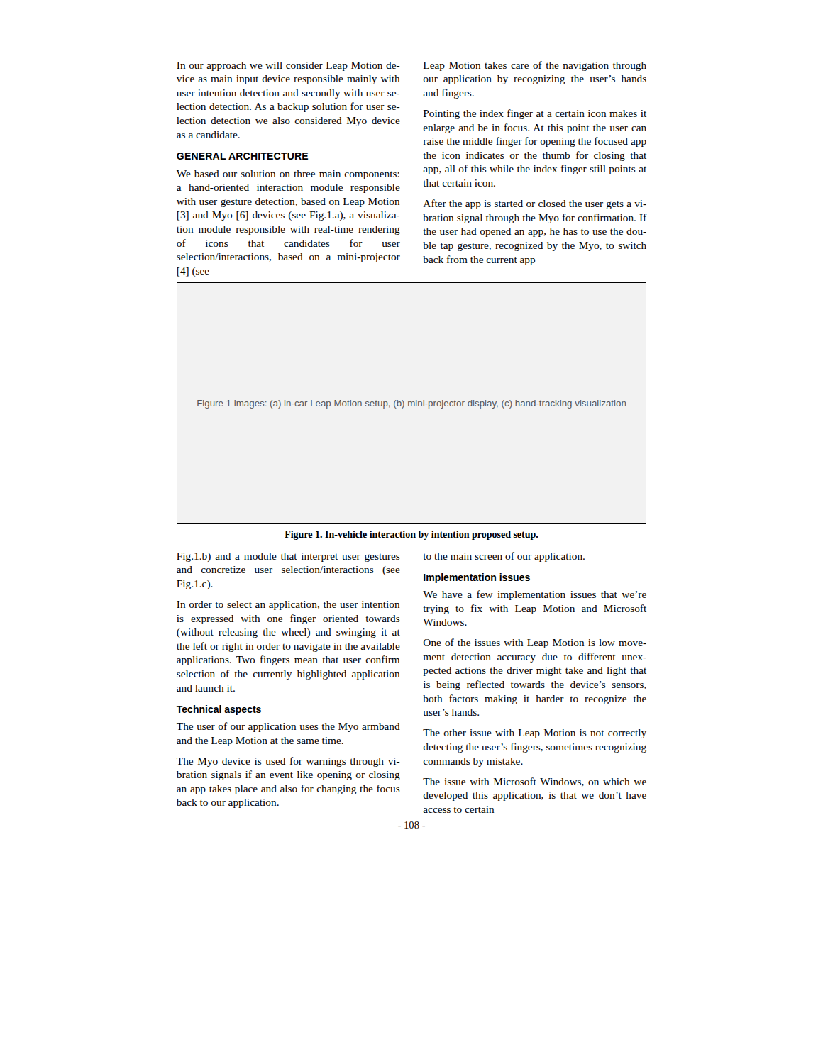In our approach we will consider Leap Motion device as main input device responsible mainly with user intention detection and secondly with user selection detection. As a backup solution for user selection detection we also considered Myo device as a candidate.
General architecture
We based our solution on three main components: a hand-oriented interaction module responsible with user gesture detection, based on Leap Motion [3] and Myo [6] devices (see Fig.1.a), a visualization module responsible with real-time rendering of icons that candidates for user selection/interactions, based on a mini-projector [4] (see
Leap Motion takes care of the navigation through our application by recognizing the user’s hands and fingers.
Pointing the index finger at a certain icon makes it enlarge and be in focus. At this point the user can raise the middle finger for opening the focused app the icon indicates or the thumb for closing that app, all of this while the index finger still points at that certain icon.
After the app is started or closed the user gets a vibration signal through the Myo for confirmation. If the user had opened an app, he has to use the double tap gesture, recognized by the Myo, to switch back from the current app
Figure 1 images: (a) in-car Leap Motion setup, (b) mini-projector display, (c) hand-tracking visualization
Figure 1. In-vehicle interaction by intention proposed setup.
Fig.1.b) and a module that interpret user gestures and concretize user selection/interactions (see Fig.1.c).
In order to select an application, the user intention is expressed with one finger oriented towards (without releasing the wheel) and swinging it at the left or right in order to navigate in the available applications. Two fingers mean that user confirm selection of the currently highlighted application and launch it.
Technical aspects
The user of our application uses the Myo armband and the Leap Motion at the same time.
The Myo device is used for warnings through vibration signals if an event like opening or closing an app takes place and also for changing the focus back to our application.
to the main screen of our application.
Implementation issues
We have a few implementation issues that we’re trying to fix with Leap Motion and Microsoft Windows.
One of the issues with Leap Motion is low movement detection accuracy due to different unexpected actions the driver might take and light that is being reflected towards the device’s sensors, both factors making it harder to recognize the user’s hands.
The other issue with Leap Motion is not correctly detecting the user’s fingers, sometimes recognizing commands by mistake.
The issue with Microsoft Windows, on which we developed this application, is that we don’t have access to certain
- 108 -